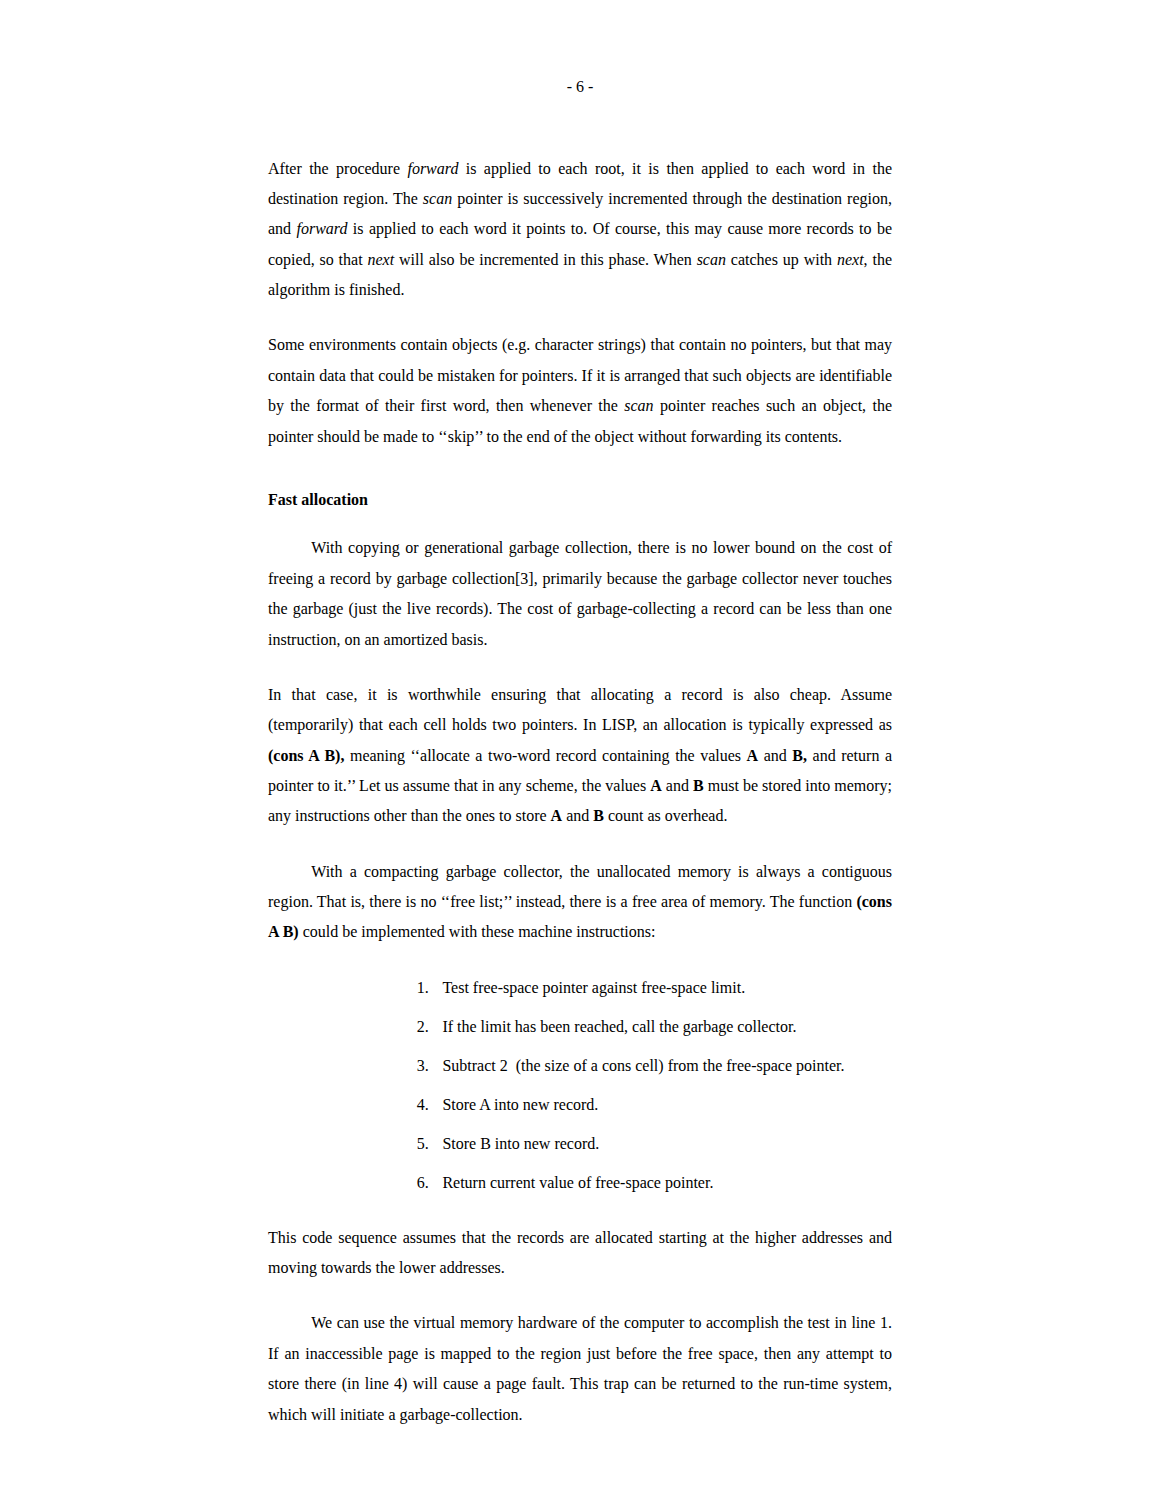- 6 -
After the procedure forward is applied to each root, it is then applied to each word in the destination region. The scan pointer is successively incremented through the destination region, and forward is applied to each word it points to. Of course, this may cause more records to be copied, so that next will also be incremented in this phase. When scan catches up with next, the algorithm is finished.
Some environments contain objects (e.g. character strings) that contain no pointers, but that may contain data that could be mistaken for pointers. If it is arranged that such objects are identifiable by the format of their first word, then whenever the scan pointer reaches such an object, the pointer should be made to ‘‘skip’’ to the end of the object without forwarding its contents.
Fast allocation
With copying or generational garbage collection, there is no lower bound on the cost of freeing a record by garbage collection[3], primarily because the garbage collector never touches the garbage (just the live records). The cost of garbage-collecting a record can be less than one instruction, on an amortized basis.
In that case, it is worthwhile ensuring that allocating a record is also cheap. Assume (temporarily) that each cell holds two pointers. In LISP, an allocation is typically expressed as (cons A B), meaning ‘‘allocate a two-word record containing the values A and B, and return a pointer to it.’’ Let us assume that in any scheme, the values A and B must be stored into memory; any instructions other than the ones to store A and B count as overhead.
With a compacting garbage collector, the unallocated memory is always a contiguous region. That is, there is no ‘‘free list;’’ instead, there is a free area of memory. The function (cons A B) could be implemented with these machine instructions:
Test free-space pointer against free-space limit.
If the limit has been reached, call the garbage collector.
Subtract 2 (the size of a cons cell) from the free-space pointer.
Store A into new record.
Store B into new record.
Return current value of free-space pointer.
This code sequence assumes that the records are allocated starting at the higher addresses and moving towards the lower addresses.
We can use the virtual memory hardware of the computer to accomplish the test in line 1. If an inaccessible page is mapped to the region just before the free space, then any attempt to store there (in line 4) will cause a page fault. This trap can be returned to the run-time system, which will initiate a garbage-collection.